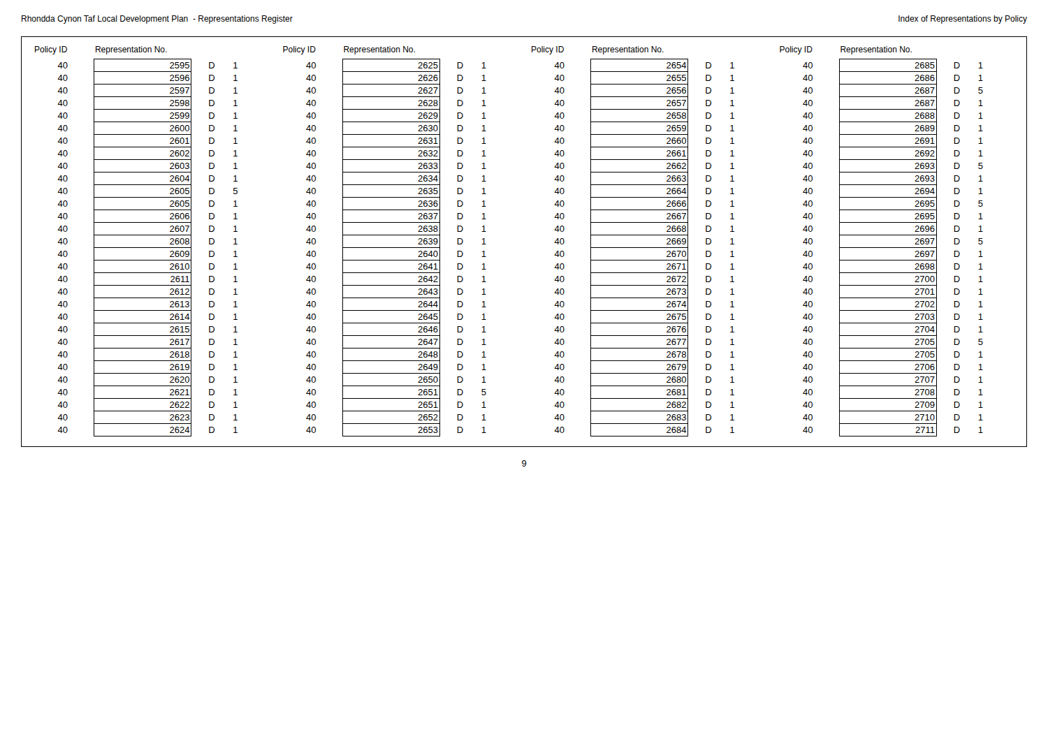Rhondda Cynon Taf Local Development Plan - Representations Register
Index of Representations by Policy
| / Policy ID / Representation No. / / --- / --- / / 40 / 2595 / D / 1 / / 40 / 2596 / D / 1 / / 40 / 2597 / D / 1 / / 40 / 2598 / D / 1 / / 40 / 2599 / D / 1 / / 40 / 2600 / D / 1 / / 40 / 2601 / D / 1 / / 40 / 2602 / D / 1 / / 40 / 2603 / D / 1 / / 40 / 2604 / D / 1 / / 40 / 2605 / D / 5 / / 40 / 2605 / D / 1 / / 40 / 2606 / D / 1 / / 40 / 2607 / D / 1 / / 40 / 2608 / D / 1 / / 40 / 2609 / D / 1 / / 40 / 2610 / D / 1 / / 40 / 2611 / D / 1 / / 40 / 2612 / D / 1 / / 40 / 2613 / D / 1 / / 40 / 2614 / D / 1 / / 40 / 2615 / D / 1 / / 40 / 2617 / D / 1 / / 40 / 2618 / D / 1 / / 40 / 2619 / D / 1 / / 40 / 2620 / D / 1 / / 40 / 2621 / D / 1 / / 40 / 2622 / D / 1 / / 40 / 2623 / D / 1 / / 40 / 2624 / D / 1 / | / Policy ID / Representation No. / / --- / --- / / 40 / 2625 / D / 1 / / 40 / 2626 / D / 1 / / 40 / 2627 / D / 1 / / 40 / 2628 / D / 1 / / 40 / 2629 / D / 1 / / 40 / 2630 / D / 1 / / 40 / 2631 / D / 1 / / 40 / 2632 / D / 1 / / 40 / 2633 / D / 1 / / 40 / 2634 / D / 1 / / 40 / 2635 / D / 1 / / 40 / 2636 / D / 1 / / 40 / 2637 / D / 1 / / 40 / 2638 / D / 1 / / 40 / 2639 / D / 1 / / 40 / 2640 / D / 1 / / 40 / 2641 / D / 1 / / 40 / 2642 / D / 1 / / 40 / 2643 / D / 1 / / 40 / 2644 / D / 1 / / 40 / 2645 / D / 1 / / 40 / 2646 / D / 1 / / 40 / 2647 / D / 1 / / 40 / 2648 / D / 1 / / 40 / 2649 / D / 1 / / 40 / 2650 / D / 1 / / 40 / 2651 / D / 5 / / 40 / 2651 / D / 1 / / 40 / 2652 / D / 1 / / 40 / 2653 / D / 1 / | / Policy ID / Representation No. / / --- / --- / / 40 / 2654 / D / 1 / / 40 / 2655 / D / 1 / / 40 / 2656 / D / 1 / / 40 / 2657 / D / 1 / / 40 / 2658 / D / 1 / / 40 / 2659 / D / 1 / / 40 / 2660 / D / 1 / / 40 / 2661 / D / 1 / / 40 / 2662 / D / 1 / / 40 / 2663 / D / 1 / / 40 / 2664 / D / 1 / / 40 / 2666 / D / 1 / / 40 / 2667 / D / 1 / / 40 / 2668 / D / 1 / / 40 / 2669 / D / 1 / / 40 / 2670 / D / 1 / / 40 / 2671 / D / 1 / / 40 / 2672 / D / 1 / / 40 / 2673 / D / 1 / / 40 / 2674 / D / 1 / / 40 / 2675 / D / 1 / / 40 / 2676 / D / 1 / / 40 / 2677 / D / 1 / / 40 / 2678 / D / 1 / / 40 / 2679 / D / 1 / / 40 / 2680 / D / 1 / / 40 / 2681 / D / 1 / / 40 / 2682 / D / 1 / / 40 / 2683 / D / 1 / / 40 / 2684 / D / 1 / | / Policy ID / Representation No. / / --- / --- / / 40 / 2685 / D / 1 / / 40 / 2686 / D / 1 / / 40 / 2687 / D / 5 / / 40 / 2687 / D / 1 / / 40 / 2688 / D / 1 / / 40 / 2689 / D / 1 / / 40 / 2691 / D / 1 / / 40 / 2692 / D / 1 / / 40 / 2693 / D / 5 / / 40 / 2693 / D / 1 / / 40 / 2694 / D / 1 / / 40 / 2695 / D / 5 / / 40 / 2695 / D / 1 / / 40 / 2696 / D / 1 / / 40 / 2697 / D / 5 / / 40 / 2697 / D / 1 / / 40 / 2698 / D / 1 / / 40 / 2700 / D / 1 / / 40 / 2701 / D / 1 / / 40 / 2702 / D / 1 / / 40 / 2703 / D / 1 / / 40 / 2704 / D / 1 / / 40 / 2705 / D / 5 / / 40 / 2705 / D / 1 / / 40 / 2706 / D / 1 / / 40 / 2707 / D / 1 / / 40 / 2708 / D / 1 / / 40 / 2709 / D / 1 / / 40 / 2710 / D / 1 / / 40 / 2711 / D / 1 / |
9